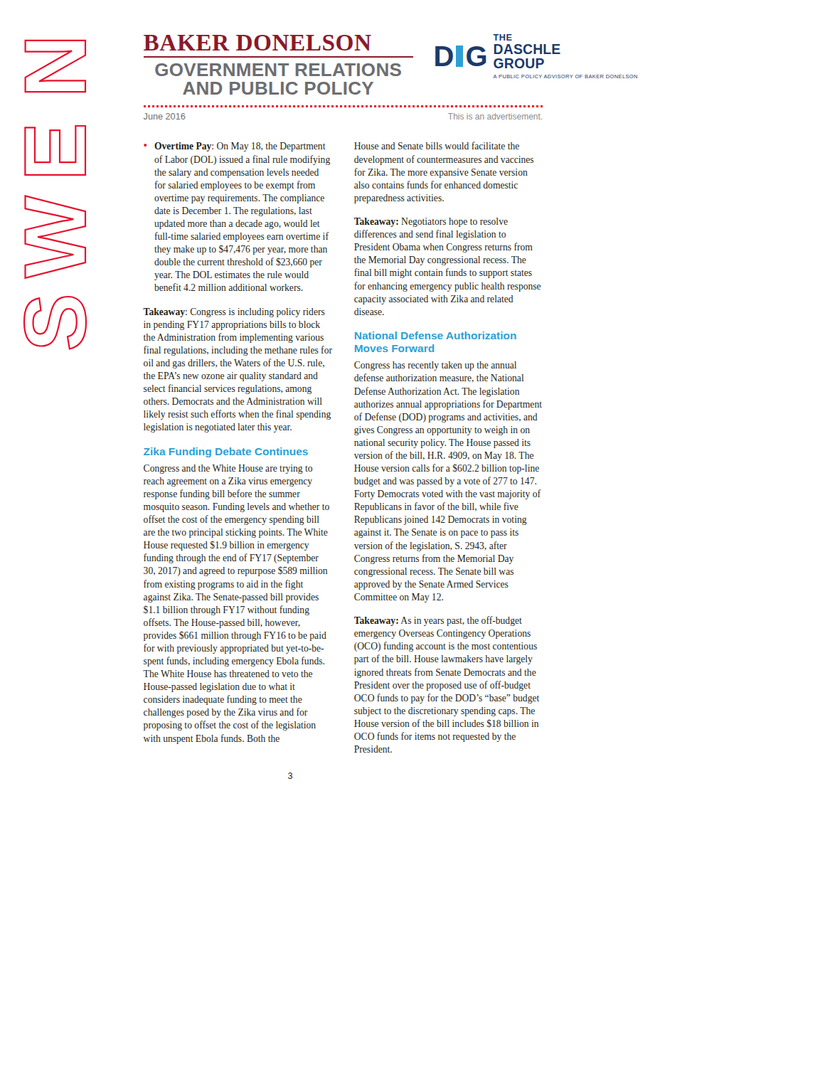N E W S
BAKER DONELSON
GOVERNMENT RELATIONS
AND PUBLIC POLICY
D G
THE
DASCHLE
GROUP
A PUBLIC POLICY ADVISORY OF BAKER DONELSON
June 2016 This is an advertisement.
Overtime Pay: On May 18, the Department of Labor (DOL) issued a final rule modifying the salary and compensation levels needed for salaried employees to be exempt from overtime pay requirements. The compliance date is December 1. The regulations, last updated more than a decade ago, would let full-time salaried employees earn overtime if they make up to $47,476 per year, more than double the current threshold of $23,660 per year. The DOL estimates the rule would benefit 4.2 million additional workers.
Takeaway: Congress is including policy riders in pending FY17 appropriations bills to block the Administration from implementing various final regulations, including the methane rules for oil and gas drillers, the Waters of the U.S. rule, the EPA’s new ozone air quality standard and select financial services regulations, among others. Democrats and the Administration will likely resist such efforts when the final spending legislation is negotiated later this year.
Zika Funding Debate Continues
Congress and the White House are trying to reach agreement on a Zika virus emergency response funding bill before the summer mosquito season. Funding levels and whether to offset the cost of the emergency spending bill are the two principal sticking points. The White House requested $1.9 billion in emergency funding through the end of FY17 (September 30, 2017) and agreed to repurpose $589 million from existing programs to aid in the fight against Zika. The Senate-passed bill provides $1.1 billion through FY17 without funding offsets. The House-passed bill, however, provides $661 million through FY16 to be paid for with previously appropriated but yet-to-be-spent funds, including emergency Ebola funds. The White House has threatened to veto the House-passed legislation due to what it considers inadequate funding to meet the challenges posed by the Zika virus and for proposing to offset the cost of the legislation with unspent Ebola funds. Both the
House and Senate bills would facilitate the development of countermeasures and vaccines for Zika. The more expansive Senate version also contains funds for enhanced domestic preparedness activities.
Takeaway: Negotiators hope to resolve differences and send final legislation to President Obama when Congress returns from the Memorial Day congressional recess. The final bill might contain funds to support states for enhancing emergency public health response capacity associated with Zika and related disease.
National Defense Authorization Moves Forward
Congress has recently taken up the annual defense authorization measure, the National Defense Authorization Act. The legislation authorizes annual appropriations for Department of Defense (DOD) programs and activities, and gives Congress an opportunity to weigh in on national security policy. The House passed its version of the bill, H.R. 4909, on May 18. The House version calls for a $602.2 billion top-line budget and was passed by a vote of 277 to 147. Forty Democrats voted with the vast majority of Republicans in favor of the bill, while five Republicans joined 142 Democrats in voting against it. The Senate is on pace to pass its version of the legislation, S. 2943, after Congress returns from the Memorial Day congressional recess. The Senate bill was approved by the Senate Armed Services Committee on May 12.
Takeaway: As in years past, the off-budget emergency Overseas Contingency Operations (OCO) funding account is the most contentious part of the bill. House lawmakers have largely ignored threats from Senate Democrats and the President over the proposed use of off-budget OCO funds to pay for the DOD’s “base” budget subject to the discretionary spending caps. The House version of the bill includes $18 billion in OCO funds for items not requested by the President.
3